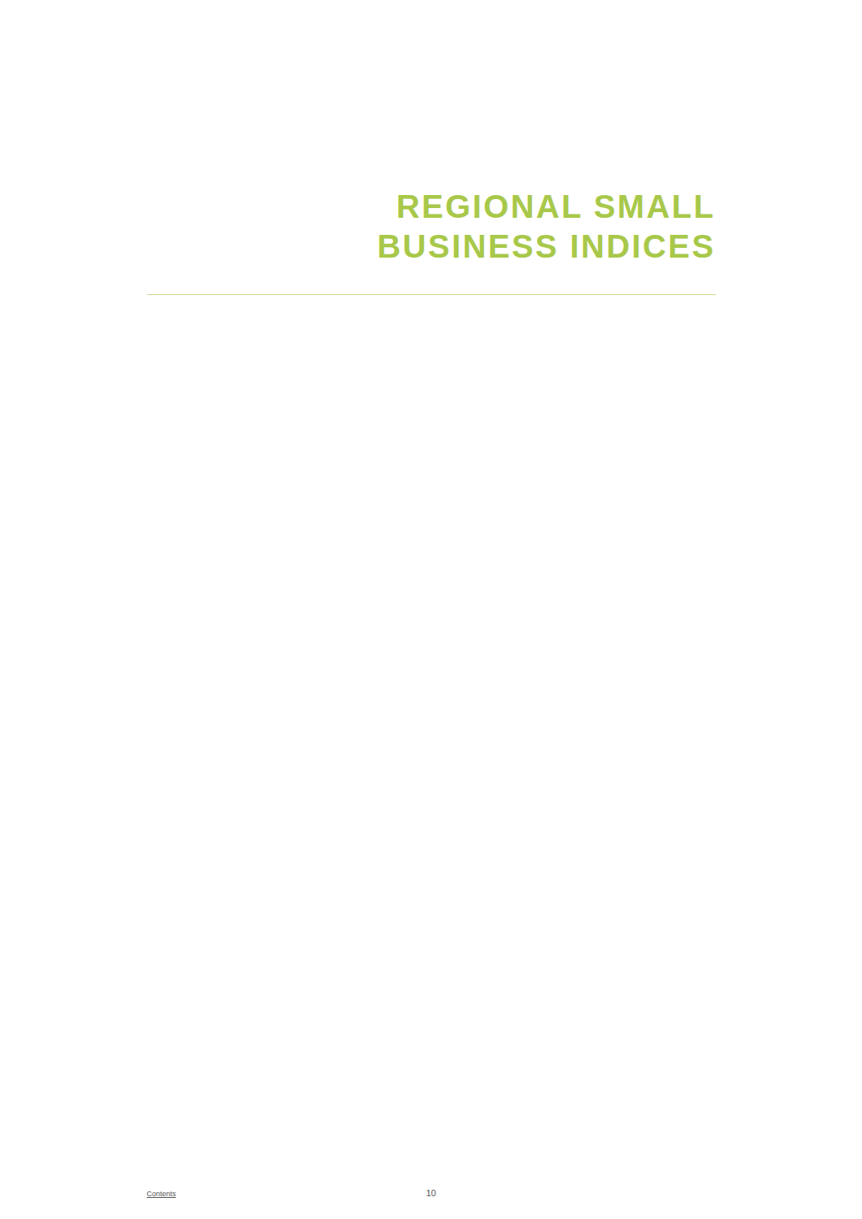Regional Small Business Indices
Contents
10